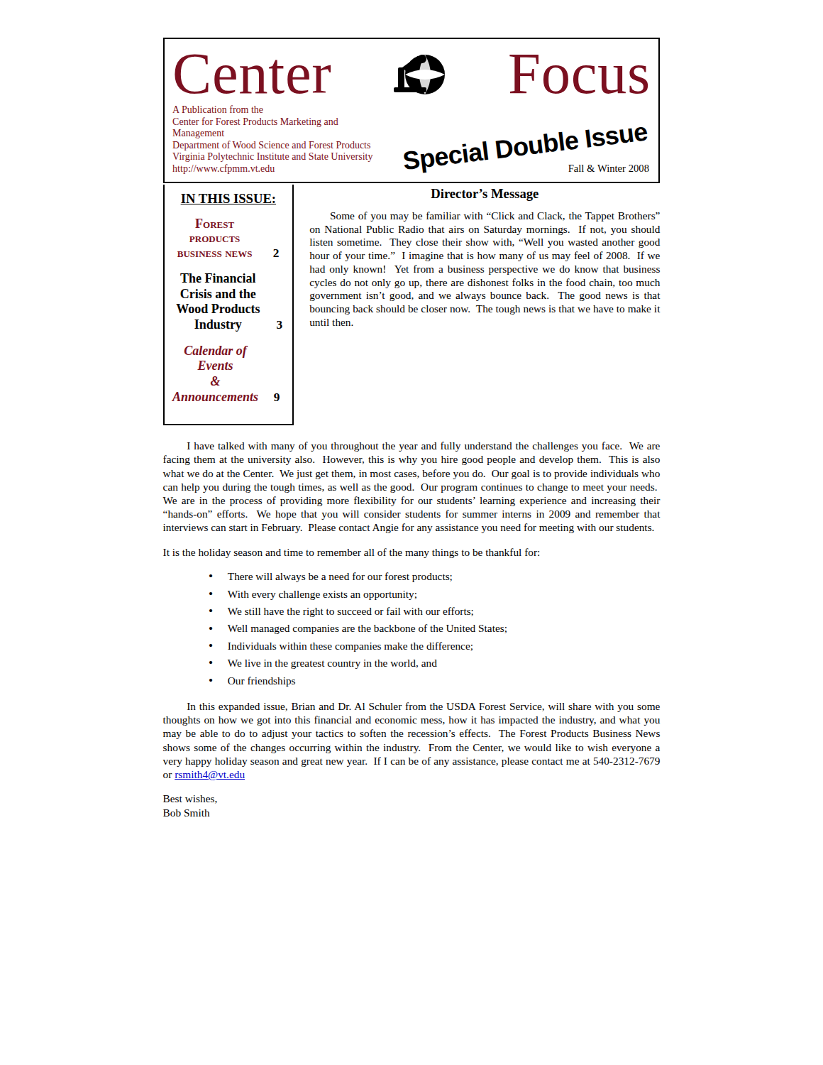Center Focus
A Publication from the
Center for Forest Products Marketing and Management
Department of Wood Science and Forest Products
Virginia Polytechnic Institute and State University
http://www.cfpmm.vt.edu
Special Double Issue
Fall & Winter 2008
IN THIS ISSUE:
Forest products
business news
2
The Financial Crisis and the
Wood Products Industry
3
Calendar of Events
& Announcements
9
Director’s Message
Some of you may be familiar with “Click and Clack, the Tappet Brothers” on National Public Radio that airs on Saturday mornings. If not, you should listen sometime. They close their show with, “Well you wasted another good hour of your time.” I imagine that is how many of us may feel of 2008. If we had only known! Yet from a business perspective we do know that business cycles do not only go up, there are dishonest folks in the food chain, too much government isn’t good, and we always bounce back. The good news is that bouncing back should be closer now. The tough news is that we have to make it until then.
I have talked with many of you throughout the year and fully understand the challenges you face. We are facing them at the university also. However, this is why you hire good people and develop them. This is also what we do at the Center. We just get them, in most cases, before you do. Our goal is to provide individuals who can help you during the tough times, as well as the good. Our program continues to change to meet your needs. We are in the process of providing more flexibility for our students’ learning experience and increasing their “hands-on” efforts. We hope that you will consider students for summer interns in 2009 and remember that interviews can start in February. Please contact Angie for any assistance you need for meeting with our students.
It is the holiday season and time to remember all of the many things to be thankful for:
There will always be a need for our forest products;
With every challenge exists an opportunity;
We still have the right to succeed or fail with our efforts;
Well managed companies are the backbone of the United States;
Individuals within these companies make the difference;
We live in the greatest country in the world, and
Our friendships
In this expanded issue, Brian and Dr. Al Schuler from the USDA Forest Service, will share with you some thoughts on how we got into this financial and economic mess, how it has impacted the industry, and what you may be able to do to adjust your tactics to soften the recession’s effects. The Forest Products Business News shows some of the changes occurring within the industry. From the Center, we would like to wish everyone a very happy holiday season and great new year. If I can be of any assistance, please contact me at 540-2312-7679 or rsmith4@vt.edu
Best wishes,
Bob Smith